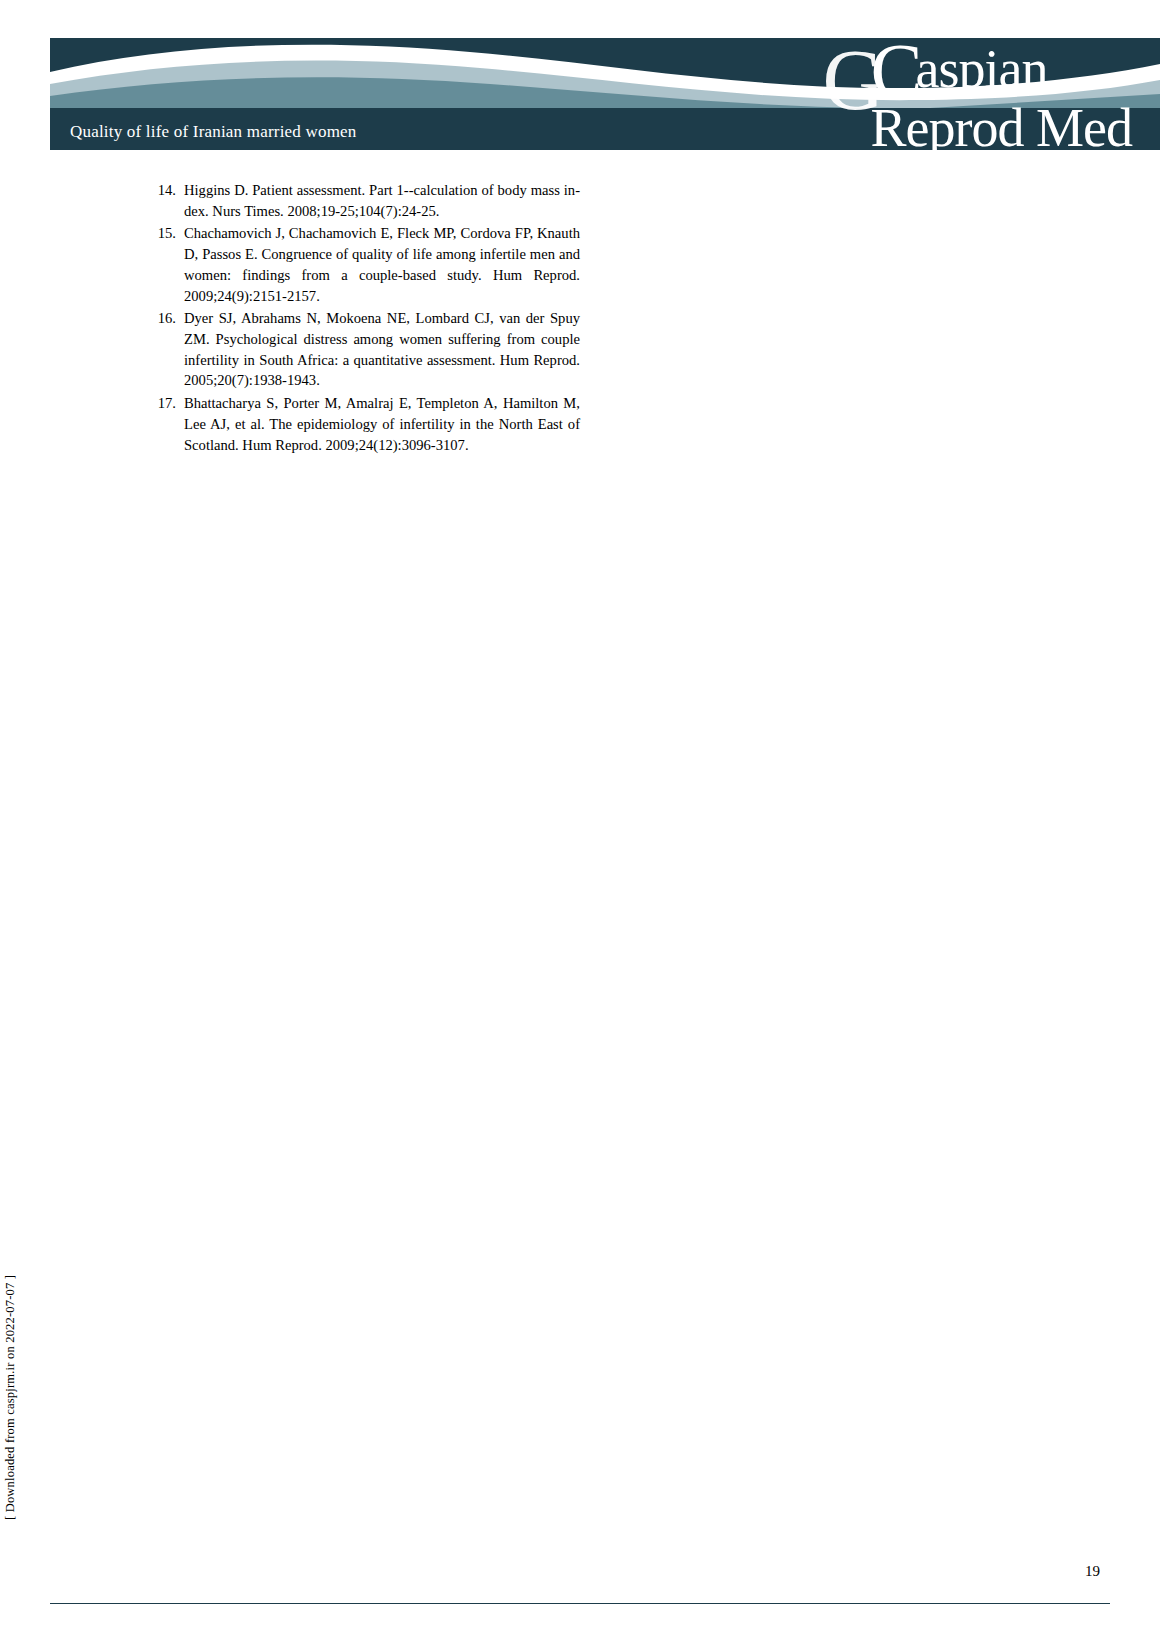Quality of life of Iranian married women
G
Caspian
Reprod Med
14. Higgins D. Patient assessment. Part 1--calculation of body mass index. Nurs Times. 2008;19-25;104(7):24-25.
15. Chachamovich J, Chachamovich E, Fleck MP, Cordova FP, Knauth D, Passos E. Congruence of quality of life among infertile men and women: findings from a couple-based study. Hum Reprod. 2009;24(9):2151-2157.
16. Dyer SJ, Abrahams N, Mokoena NE, Lombard CJ, van der Spuy ZM. Psychological distress among women suffering from couple infertility in South Africa: a quantitative assessment. Hum Reprod. 2005;20(7):1938-1943.
17. Bhattacharya S, Porter M, Amalraj E, Templeton A, Hamilton M, Lee AJ, et al. The epidemiology of infertility in the North East of Scotland. Hum Reprod. 2009;24(12):3096-3107.
[ Downloaded from caspjrm.ir on 2022-07-07 ]
19